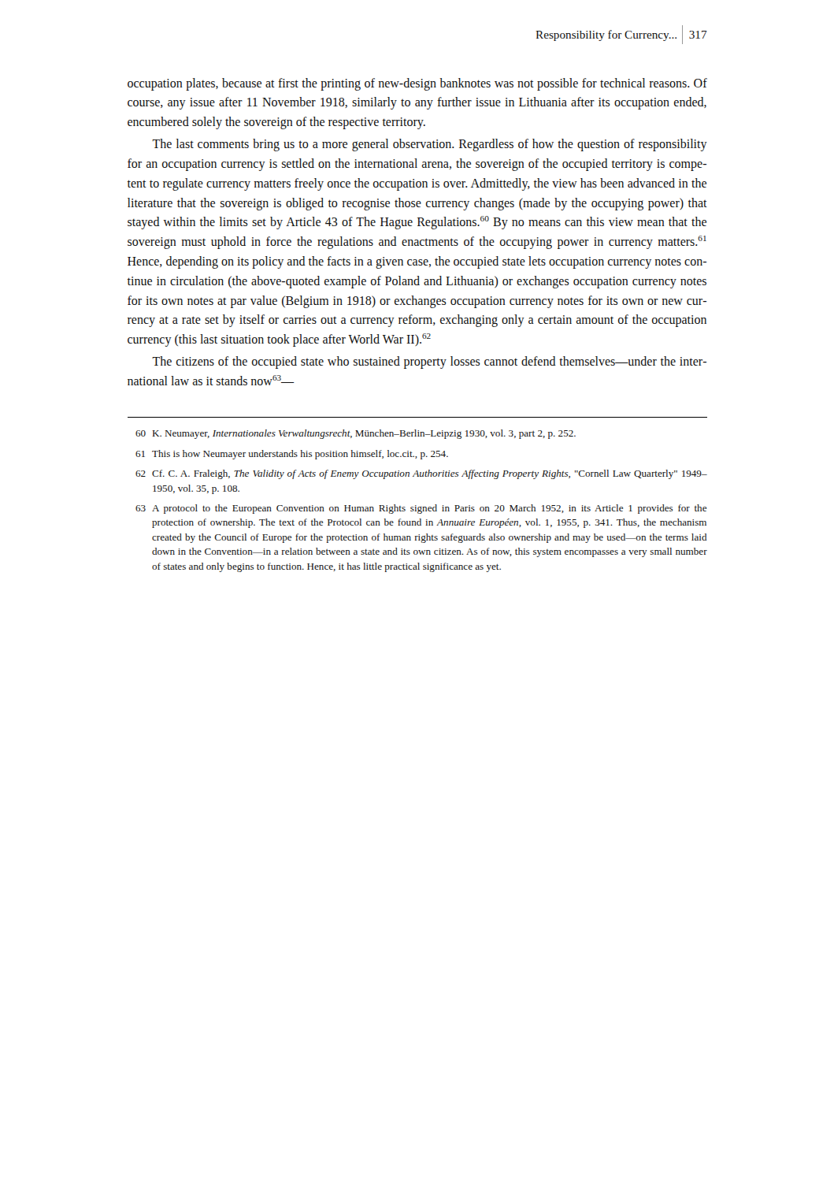Responsibility for Currency...317
occupation plates, because at first the printing of new-design banknotes was not possible for technical reasons. Of course, any issue after 11 November 1918, similarly to any further issue in Lithuania after its occupation ended, encumbered solely the sovereign of the respective territory.
The last comments bring us to a more general observation. Regardless of how the question of responsibility for an occupation currency is settled on the international arena, the sovereign of the occupied territory is competent to regulate currency matters freely once the occupation is over. Admittedly, the view has been advanced in the literature that the sovereign is obliged to recognise those currency changes (made by the occupying power) that stayed within the limits set by Article 43 of The Hague Regulations.60 By no means can this view mean that the sovereign must uphold in force the regulations and enactments of the occupying power in currency matters.61 Hence, depending on its policy and the facts in a given case, the occupied state lets occupation currency notes continue in circulation (the above-quoted example of Poland and Lithuania) or exchanges occupation currency notes for its own notes at par value (Belgium in 1918) or exchanges occupation currency notes for its own or new currency at a rate set by itself or carries out a currency reform, exchanging only a certain amount of the occupation currency (this last situation took place after World War II).62
The citizens of the occupied state who sustained property losses cannot defend themselves—under the international law as it stands now63—
60 K. Neumayer, Internationales Verwaltungsrecht, München–Berlin–Leipzig 1930, vol. 3, part 2, p. 252.
61 This is how Neumayer understands his position himself, loc.cit., p. 254.
62 Cf. C. A. Fraleigh, The Validity of Acts of Enemy Occupation Authorities Affecting Property Rights, "Cornell Law Quarterly" 1949–1950, vol. 35, p. 108.
63 A protocol to the European Convention on Human Rights signed in Paris on 20 March 1952, in its Article 1 provides for the protection of ownership. The text of the Protocol can be found in Annuaire Européen, vol. 1, 1955, p. 341. Thus, the mechanism created by the Council of Europe for the protection of human rights safeguards also ownership and may be used—on the terms laid down in the Convention—in a relation between a state and its own citizen. As of now, this system encompasses a very small number of states and only begins to function. Hence, it has little practical significance as yet.